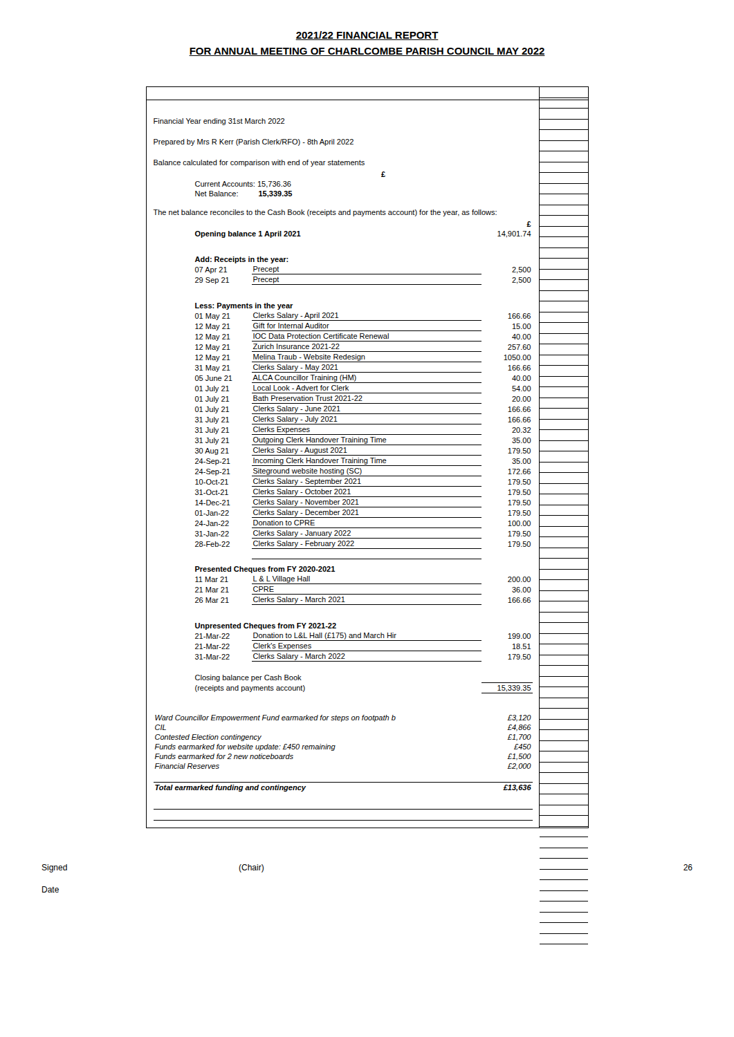2021/22 FINANCIAL REPORT FOR ANNUAL MEETING OF CHARLCOMBE PARISH COUNCIL MAY 2022
Financial Year ending 31st March 2022
Prepared by Mrs R Kerr (Parish Clerk/RFO) - 8th April 2022
Balance calculated for comparison with end of year statements
| | £ | |
| Current Accounts: 15,736.36 | |
| Net Balance: | 15,339.35 | |
The net balance reconciles to the Cash Book (receipts and payments account) for the year, as follows:
| | | £ |
| Opening balance 1 April 2021 | 14,901.74 |
| Add: Receipts in the year: |
| 07 Apr 21 | Precept | 2,500 |
| 29 Sep 21 | Precept | 2,500 |
| Less: Payments in the year |
| 01 May 21 | Clerks Salary - April 2021 | 166.66 |
| 12 May 21 | Gift for Internal Auditor | 15.00 |
| 12 May 21 | IOC Data Protection Certificate Renewal | 40.00 |
| 12 May 21 | Zurich Insurance 2021-22 | 257.60 |
| 12 May 21 | Melina Traub - Website Redesign | 1050.00 |
| 31 May 21 | Clerks Salary - May 2021 | 166.66 |
| 05 June 21 | ALCA Councillor Training (HM) | 40.00 |
| 01 July 21 | Local Look - Advert for Clerk | 54.00 |
| 01 July 21 | Bath Preservation Trust 2021-22 | 20.00 |
| 01 July 21 | Clerks Salary - June 2021 | 166.66 |
| 31 July 21 | Clerks Salary - July 2021 | 166.66 |
| 31 July 21 | Clerks Expenses | 20.32 |
| 31 July 21 | Outgoing Clerk Handover Training Time | 35.00 |
| 30 Aug 21 | Clerks Salary - August 2021 | 179.50 |
| 24-Sep-21 | Incoming Clerk Handover Training Time | 35.00 |
| 24-Sep-21 | Siteground website hosting (SC) | 172.66 |
| 10-Oct-21 | Clerks Salary - September 2021 | 179.50 |
| 31-Oct-21 | Clerks Salary - October 2021 | 179.50 |
| 14-Dec-21 | Clerks Salary - November 2021 | 179.50 |
| 01-Jan-22 | Clerks Salary - December 2021 | 179.50 |
| 24-Jan-22 | Donation to CPRE | 100.00 |
| 31-Jan-22 | Clerks Salary - January 2022 | 179.50 |
| 28-Feb-22 | Clerks Salary - February 2022 | 179.50 |
| Presented Cheques from FY 2020-2021 |
| 11 Mar 21 | L & L Village Hall | 200.00 |
| 21 Mar 21 | CPRE | 36.00 |
| 26 Mar 21 | Clerks Salary - March 2021 | 166.66 |
| Unpresented Cheques from FY 2021-22 |
| 21-Mar-22 | Donation to L&L Hall (£175) and March Hir | 199.00 |
| 21-Mar-22 | Clerk's Expenses | 18.51 |
| 31-Mar-22 | Clerks Salary - March 2022 | 179.50 |
| Closing balance per Cash Book | |
| (receipts and payments account) | 15,339.35 |
| Ward Councillor Empowerment Fund earmarked for steps on footpath b | £3,120 |
| CIL | £4,866 |
| Contested Election contingency | £1,700 |
| Funds earmarked for website update: £450 remaining | £450 |
| Funds earmarked for 2 new noticeboards | £1,500 |
| Financial Reserves | £2,000 |
| Total earmarked funding and contingency | £13,636 |
Signed (Chair) 26
Date